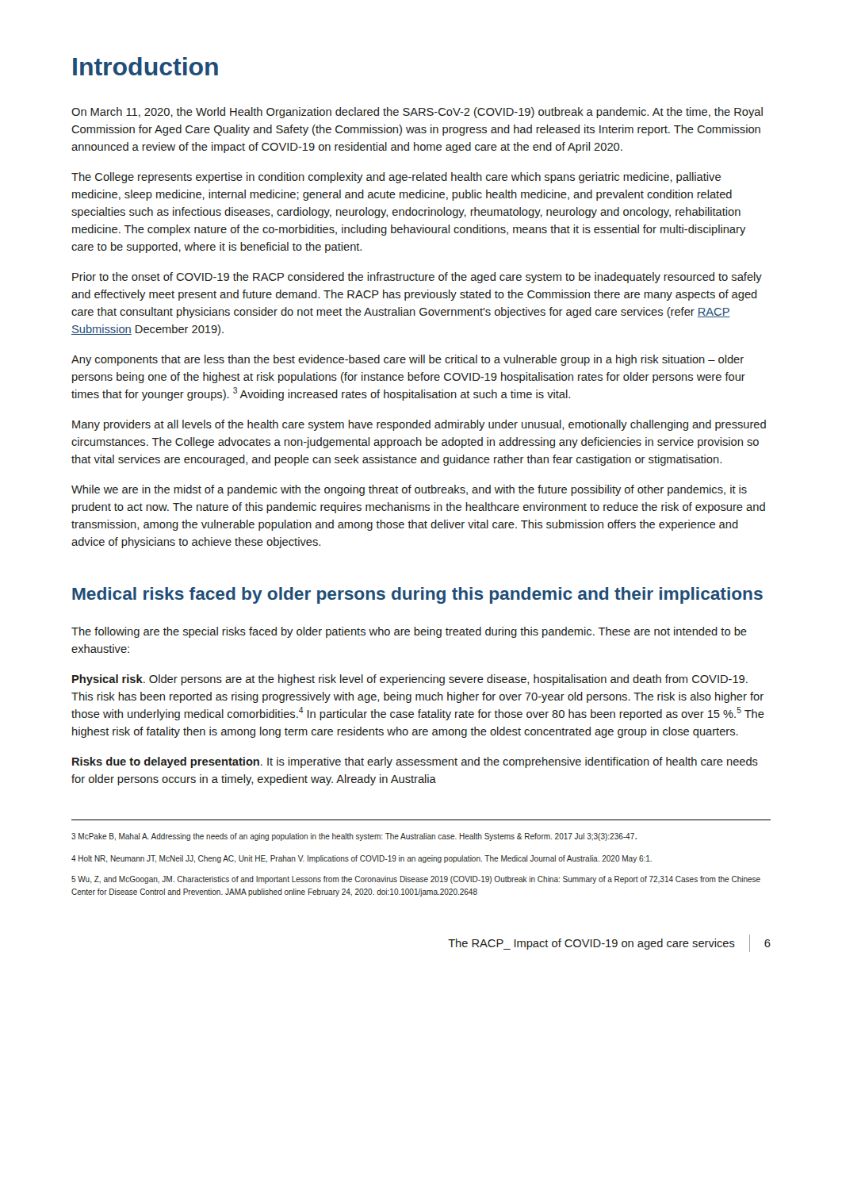Introduction
On March 11, 2020, the World Health Organization declared the SARS-CoV-2 (COVID-19) outbreak a pandemic. At the time, the Royal Commission for Aged Care Quality and Safety (the Commission) was in progress and had released its Interim report. The Commission announced a review of the impact of COVID-19 on residential and home aged care at the end of April 2020.
The College represents expertise in condition complexity and age-related health care which spans geriatric medicine, palliative medicine, sleep medicine, internal medicine; general and acute medicine, public health medicine, and prevalent condition related specialties such as infectious diseases, cardiology, neurology, endocrinology, rheumatology, neurology and oncology, rehabilitation medicine. The complex nature of the co-morbidities, including behavioural conditions, means that it is essential for multi-disciplinary care to be supported, where it is beneficial to the patient.
Prior to the onset of COVID-19 the RACP considered the infrastructure of the aged care system to be inadequately resourced to safely and effectively meet present and future demand. The RACP has previously stated to the Commission there are many aspects of aged care that consultant physicians consider do not meet the Australian Government's objectives for aged care services (refer RACP Submission December 2019).
Any components that are less than the best evidence-based care will be critical to a vulnerable group in a high risk situation – older persons being one of the highest at risk populations (for instance before COVID-19 hospitalisation rates for older persons were four times that for younger groups). 3 Avoiding increased rates of hospitalisation at such a time is vital.
Many providers at all levels of the health care system have responded admirably under unusual, emotionally challenging and pressured circumstances. The College advocates a non-judgemental approach be adopted in addressing any deficiencies in service provision so that vital services are encouraged, and people can seek assistance and guidance rather than fear castigation or stigmatisation.
While we are in the midst of a pandemic with the ongoing threat of outbreaks, and with the future possibility of other pandemics, it is prudent to act now. The nature of this pandemic requires mechanisms in the healthcare environment to reduce the risk of exposure and transmission, among the vulnerable population and among those that deliver vital care. This submission offers the experience and advice of physicians to achieve these objectives.
Medical risks faced by older persons during this pandemic and their implications
The following are the special risks faced by older patients who are being treated during this pandemic. These are not intended to be exhaustive:
Physical risk. Older persons are at the highest risk level of experiencing severe disease, hospitalisation and death from COVID-19. This risk has been reported as rising progressively with age, being much higher for over 70-year old persons. The risk is also higher for those with underlying medical comorbidities.4 In particular the case fatality rate for those over 80 has been reported as over 15 %.5 The highest risk of fatality then is among long term care residents who are among the oldest concentrated age group in close quarters.
Risks due to delayed presentation. It is imperative that early assessment and the comprehensive identification of health care needs for older persons occurs in a timely, expedient way. Already in Australia
3 McPake B, Mahal A. Addressing the needs of an aging population in the health system: The Australian case. Health Systems & Reform. 2017 Jul 3;3(3):236-47.
4 Holt NR, Neumann JT, McNeil JJ, Cheng AC, Unit HE, Prahan V. Implications of COVID-19 in an ageing population. The Medical Journal of Australia. 2020 May 6:1.
5 Wu, Z, and McGoogan, JM. Characteristics of and Important Lessons from the Coronavirus Disease 2019 (COVID-19) Outbreak in China: Summary of a Report of 72,314 Cases from the Chinese Center for Disease Control and Prevention. JAMA published online February 24, 2020. doi:10.1001/jama.2020.2648
The RACP_ Impact of COVID-19 on aged care services 6